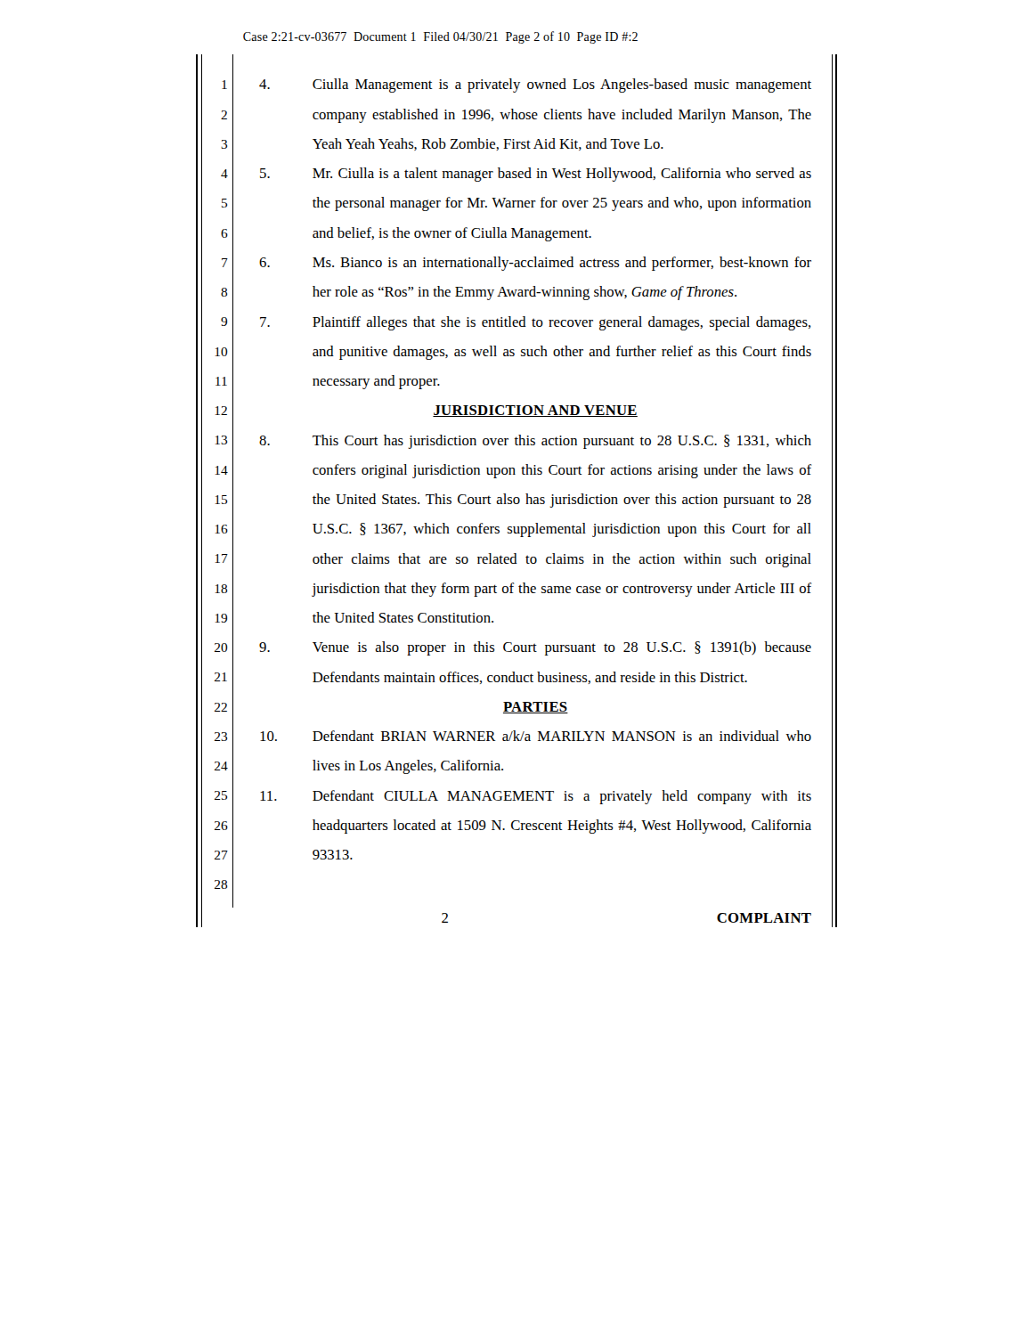Case 2:21-cv-03677 Document 1 Filed 04/30/21 Page 2 of 10 Page ID #:2
1
2
3
4
5
6
7
8
9
10
11
12
13
14
15
16
17
18
19
20
21
22
23
24
25
26
27
28
4. Ciulla Management is a privately owned Los Angeles-based music management company established in 1996, whose clients have included Marilyn Manson, The Yeah Yeah Yeahs, Rob Zombie, First Aid Kit, and Tove Lo.
5. Mr. Ciulla is a talent manager based in West Hollywood, California who served as the personal manager for Mr. Warner for over 25 years and who, upon information and belief, is the owner of Ciulla Management.
6. Ms. Bianco is an internationally-acclaimed actress and performer, best-known for her role as “Ros” in the Emmy Award-winning show, Game of Thrones.
7. Plaintiff alleges that she is entitled to recover general damages, special damages, and punitive damages, as well as such other and further relief as this Court finds necessary and proper.
JURISDICTION AND VENUE
8. This Court has jurisdiction over this action pursuant to 28 U.S.C. § 1331, which confers original jurisdiction upon this Court for actions arising under the laws of the United States. This Court also has jurisdiction over this action pursuant to 28 U.S.C. § 1367, which confers supplemental jurisdiction upon this Court for all other claims that are so related to claims in the action within such original jurisdiction that they form part of the same case or controversy under Article III of the United States Constitution.
9. Venue is also proper in this Court pursuant to 28 U.S.C. § 1391(b) because Defendants maintain offices, conduct business, and reside in this District.
PARTIES
10. Defendant BRIAN WARNER a/k/a MARILYN MANSON is an individual who lives in Los Angeles, California.
11. Defendant CIULLA MANAGEMENT is a privately held company with its headquarters located at 1509 N. Crescent Heights #4, West Hollywood, California 93313.
2 COMPLAINT